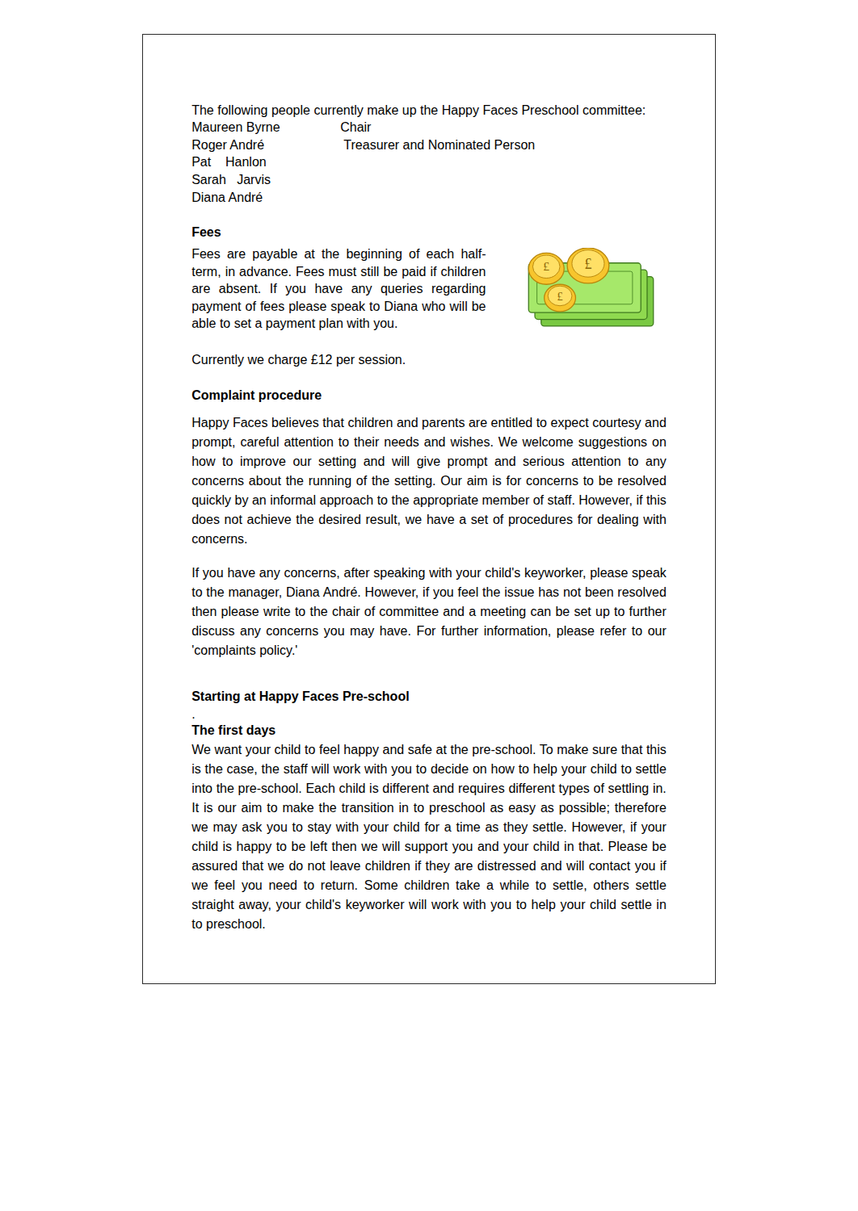The following people currently make up the Happy Faces Preschool committee:
Maureen Byrne Chair
Roger André Treasurer and Nominated Person
Pat Hanlon
Sarah Jarvis
Diana André
Fees
£ £ £
Fees are payable at the beginning of each half-term, in advance. Fees must still be paid if children are absent. If you have any queries regarding payment of fees please speak to Diana who will be able to set a payment plan with you.
Currently we charge £12 per session.
Complaint procedure
Happy Faces believes that children and parents are entitled to expect courtesy and prompt, careful attention to their needs and wishes. We welcome suggestions on how to improve our setting and will give prompt and serious attention to any concerns about the running of the setting. Our aim is for concerns to be resolved quickly by an informal approach to the appropriate member of staff. However, if this does not achieve the desired result, we have a set of procedures for dealing with concerns.
If you have any concerns, after speaking with your child's keyworker, please speak to the manager, Diana André. However, if you feel the issue has not been resolved then please write to the chair of committee and a meeting can be set up to further discuss any concerns you may have. For further information, please refer to our 'complaints policy.'
Starting at Happy Faces Pre-school
.
The first days
We want your child to feel happy and safe at the pre-school. To make sure that this is the case, the staff will work with you to decide on how to help your child to settle into the pre-school. Each child is different and requires different types of settling in. It is our aim to make the transition in to preschool as easy as possible; therefore we may ask you to stay with your child for a time as they settle. However, if your child is happy to be left then we will support you and your child in that. Please be assured that we do not leave children if they are distressed and will contact you if we feel you need to return. Some children take a while to settle, others settle straight away, your child's keyworker will work with you to help your child settle in to preschool.